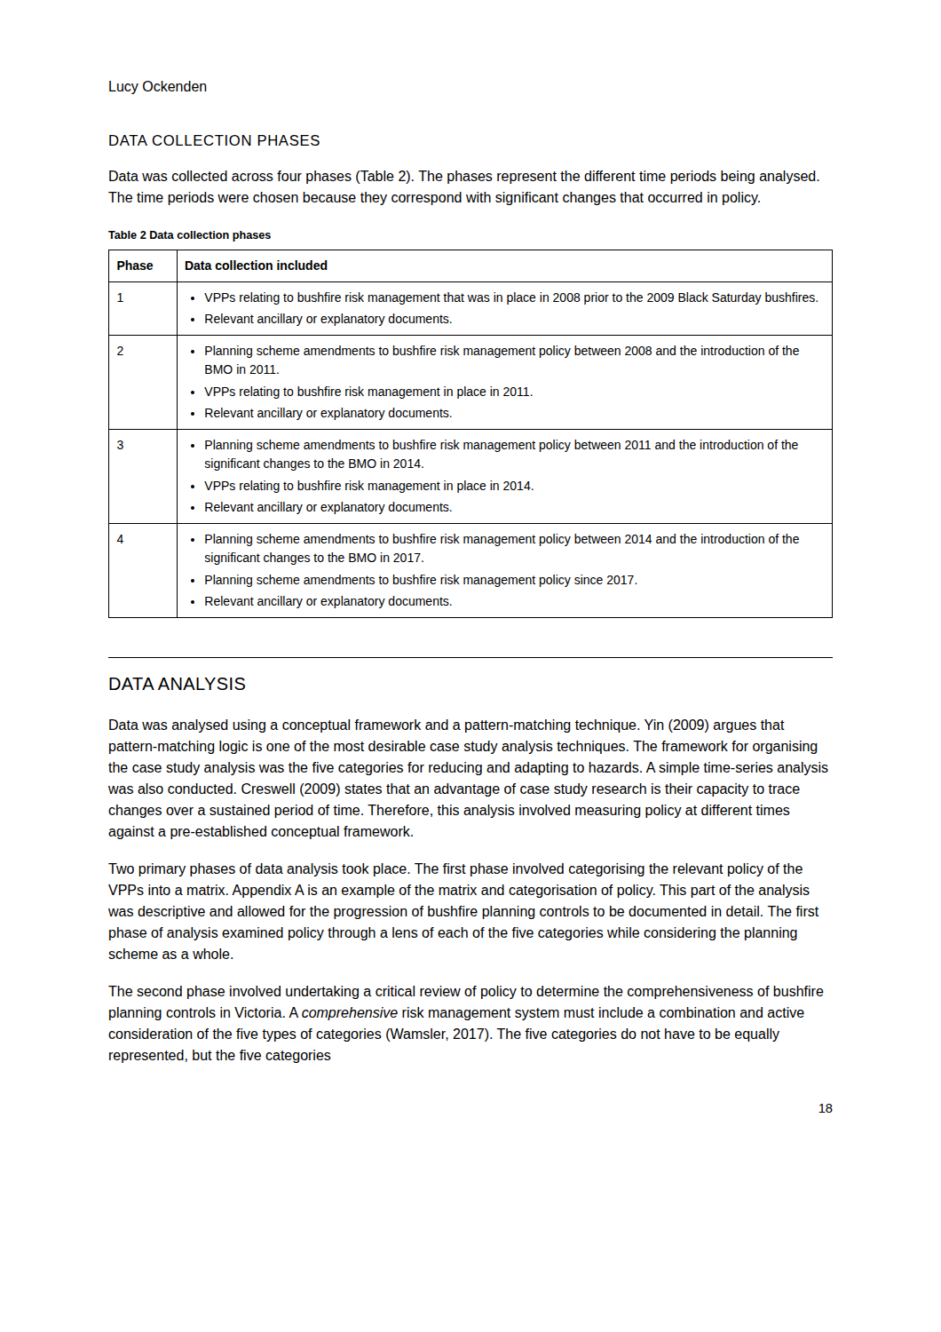Lucy Ockenden
DATA COLLECTION PHASES
Data was collected across four phases (Table 2). The phases represent the different time periods being analysed. The time periods were chosen because they correspond with significant changes that occurred in policy.
Table 2 Data collection phases
| Phase | Data collection included |
| --- | --- |
| 1 | VPPs relating to bushfire risk management that was in place in 2008 prior to the 2009 Black Saturday bushfires. Relevant ancillary or explanatory documents. |
| 2 | Planning scheme amendments to bushfire risk management policy between 2008 and the introduction of the BMO in 2011. VPPs relating to bushfire risk management in place in 2011. Relevant ancillary or explanatory documents. |
| 3 | Planning scheme amendments to bushfire risk management policy between 2011 and the introduction of the significant changes to the BMO in 2014. VPPs relating to bushfire risk management in place in 2014. Relevant ancillary or explanatory documents. |
| 4 | Planning scheme amendments to bushfire risk management policy between 2014 and the introduction of the significant changes to the BMO in 2017. Planning scheme amendments to bushfire risk management policy since 2017. Relevant ancillary or explanatory documents. |
DATA ANALYSIS
Data was analysed using a conceptual framework and a pattern-matching technique. Yin (2009) argues that pattern-matching logic is one of the most desirable case study analysis techniques. The framework for organising the case study analysis was the five categories for reducing and adapting to hazards. A simple time-series analysis was also conducted. Creswell (2009) states that an advantage of case study research is their capacity to trace changes over a sustained period of time. Therefore, this analysis involved measuring policy at different times against a pre-established conceptual framework.
Two primary phases of data analysis took place. The first phase involved categorising the relevant policy of the VPPs into a matrix. Appendix A is an example of the matrix and categorisation of policy. This part of the analysis was descriptive and allowed for the progression of bushfire planning controls to be documented in detail. The first phase of analysis examined policy through a lens of each of the five categories while considering the planning scheme as a whole.
The second phase involved undertaking a critical review of policy to determine the comprehensiveness of bushfire planning controls in Victoria. A comprehensive risk management system must include a combination and active consideration of the five types of categories (Wamsler, 2017). The five categories do not have to be equally represented, but the five categories
18